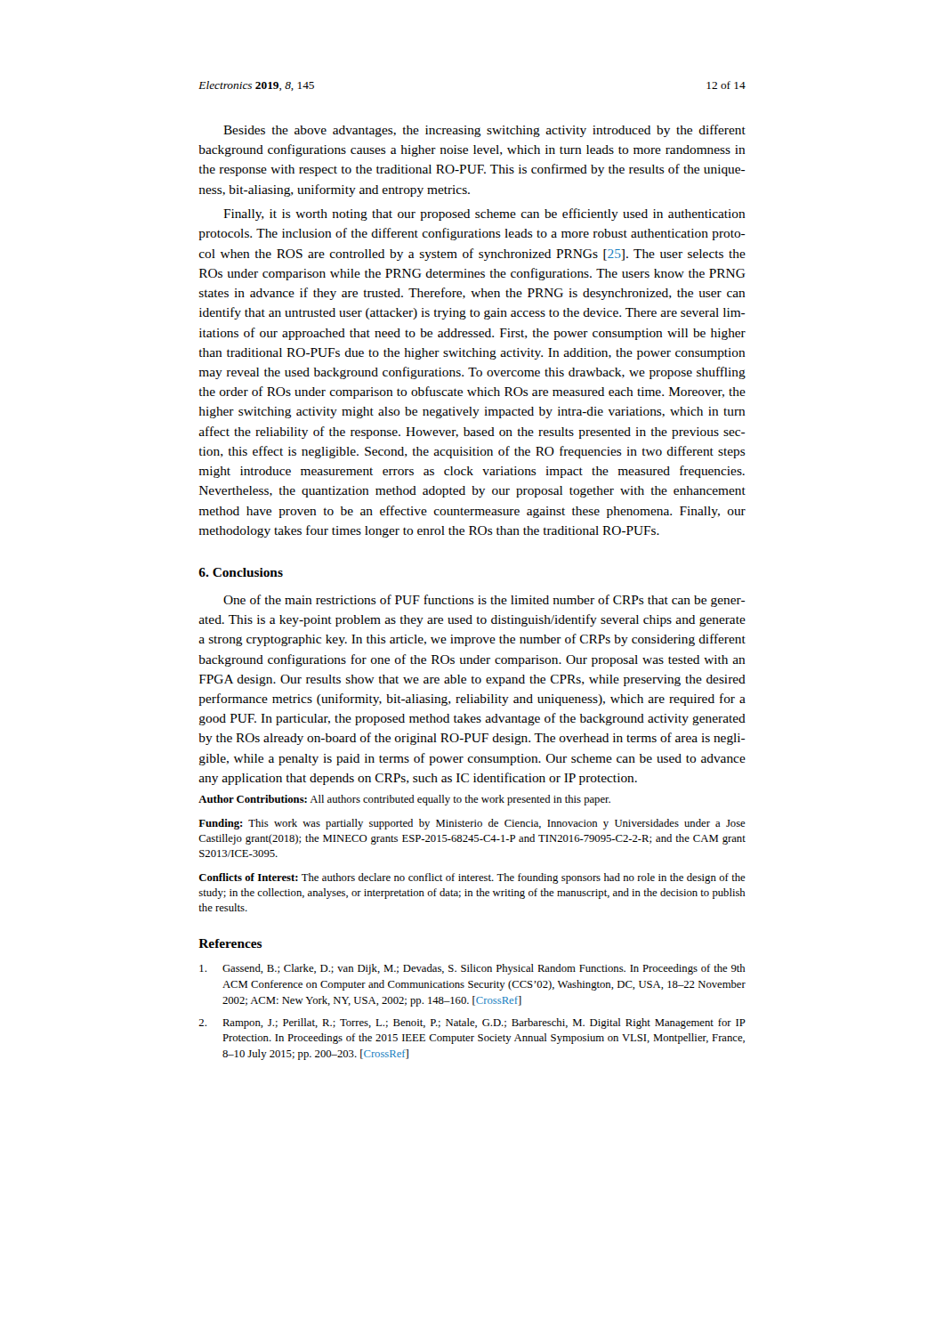Electronics 2019, 8, 145
12 of 14
Besides the above advantages, the increasing switching activity introduced by the different background configurations causes a higher noise level, which in turn leads to more randomness in the response with respect to the traditional RO-PUF. This is confirmed by the results of the uniqueness, bit-aliasing, uniformity and entropy metrics.
Finally, it is worth noting that our proposed scheme can be efficiently used in authentication protocols. The inclusion of the different configurations leads to a more robust authentication protocol when the ROS are controlled by a system of synchronized PRNGs [25]. The user selects the ROs under comparison while the PRNG determines the configurations. The users know the PRNG states in advance if they are trusted. Therefore, when the PRNG is desynchronized, the user can identify that an untrusted user (attacker) is trying to gain access to the device. There are several limitations of our approached that need to be addressed. First, the power consumption will be higher than traditional RO-PUFs due to the higher switching activity. In addition, the power consumption may reveal the used background configurations. To overcome this drawback, we propose shuffling the order of ROs under comparison to obfuscate which ROs are measured each time. Moreover, the higher switching activity might also be negatively impacted by intra-die variations, which in turn affect the reliability of the response. However, based on the results presented in the previous section, this effect is negligible. Second, the acquisition of the RO frequencies in two different steps might introduce measurement errors as clock variations impact the measured frequencies. Nevertheless, the quantization method adopted by our proposal together with the enhancement method have proven to be an effective countermeasure against these phenomena. Finally, our methodology takes four times longer to enrol the ROs than the traditional RO-PUFs.
6. Conclusions
One of the main restrictions of PUF functions is the limited number of CRPs that can be generated. This is a key-point problem as they are used to distinguish/identify several chips and generate a strong cryptographic key. In this article, we improve the number of CRPs by considering different background configurations for one of the ROs under comparison. Our proposal was tested with an FPGA design. Our results show that we are able to expand the CPRs, while preserving the desired performance metrics (uniformity, bit-aliasing, reliability and uniqueness), which are required for a good PUF. In particular, the proposed method takes advantage of the background activity generated by the ROs already on-board of the original RO-PUF design. The overhead in terms of area is negligible, while a penalty is paid in terms of power consumption. Our scheme can be used to advance any application that depends on CRPs, such as IC identification or IP protection.
Author Contributions: All authors contributed equally to the work presented in this paper.
Funding: This work was partially supported by Ministerio de Ciencia, Innovacion y Universidades under a Jose Castillejo grant(2018); the MINECO grants ESP-2015-68245-C4-1-P and TIN2016-79095-C2-2-R; and the CAM grant S2013/ICE-3095.
Conflicts of Interest: The authors declare no conflict of interest. The founding sponsors had no role in the design of the study; in the collection, analyses, or interpretation of data; in the writing of the manuscript, and in the decision to publish the results.
References
Gassend, B.; Clarke, D.; van Dijk, M.; Devadas, S. Silicon Physical Random Functions. In Proceedings of the 9th ACM Conference on Computer and Communications Security (CCS’02), Washington, DC, USA, 18–22 November 2002; ACM: New York, NY, USA, 2002; pp. 148–160. [CrossRef]
Rampon, J.; Perillat, R.; Torres, L.; Benoit, P.; Natale, G.D.; Barbareschi, M. Digital Right Management for IP Protection. In Proceedings of the 2015 IEEE Computer Society Annual Symposium on VLSI, Montpellier, France, 8–10 July 2015; pp. 200–203. [CrossRef]